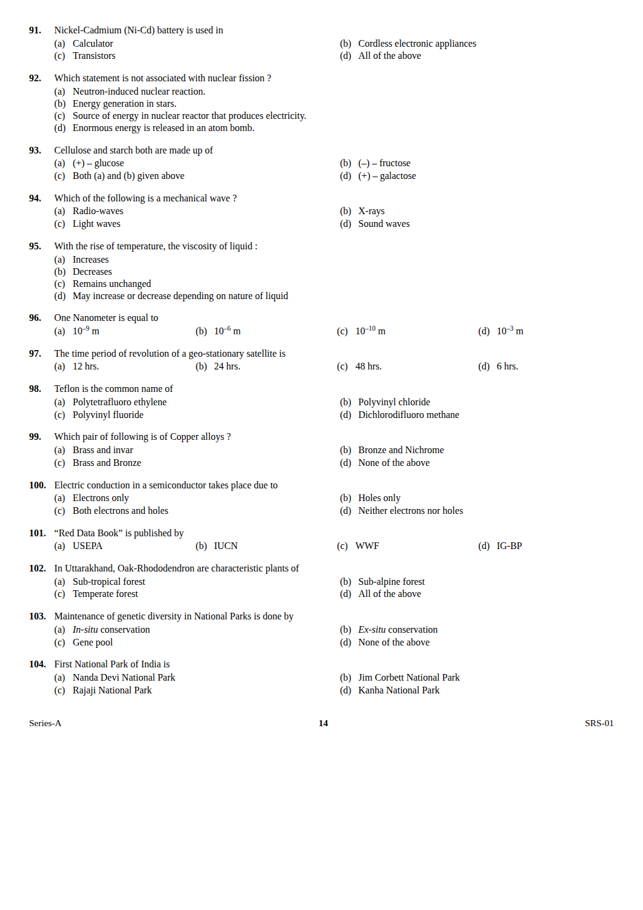91. Nickel-Cadmium (Ni-Cd) battery is used in
(a) Calculator (b) Cordless electronic appliances (c) Transistors (d) All of the above
92. Which statement is not associated with nuclear fission ?
(a) Neutron-induced nuclear reaction. (b) Energy generation in stars. (c) Source of energy in nuclear reactor that produces electricity. (d) Enormous energy is released in an atom bomb.
93. Cellulose and starch both are made up of
(a)(+) – glucose (b)(–) – fructose (c) Both (a) and (b) given above (d)(+) – galactose
94. Which of the following is a mechanical wave ?
(a) Radio-waves (b) X-rays (c) Light waves (d) Sound waves
95. With the rise of temperature, the viscosity of liquid :
(a) Increases (b) Decreases (c) Remains unchanged (d) May increase or decrease depending on nature of liquid
96. One Nanometer is equal to
(a) 10–9 m (b) 10–6 m (c) 10–10 m (d) 10–3 m
97. The time period of revolution of a geo-stationary satellite is
(a) 12 hrs. (b) 24 hrs. (c) 48 hrs. (d) 6 hrs.
98. Teflon is the common name of
(a) Polytetrafluoro ethylene (b) Polyvinyl chloride (c) Polyvinyl fluoride (d) Dichlorodifluoro methane
99. Which pair of following is of Copper alloys ?
(a) Brass and invar (b) Bronze and Nichrome (c) Brass and Bronze (d) None of the above
100. Electric conduction in a semiconductor takes place due to
(a) Electrons only (b) Holes only (c) Both electrons and holes (d) Neither electrons nor holes
101. “Red Data Book” is published by
(a) USEPA (b) IUCN (c) WWF (d) IG-BP
102. In Uttarakhand, Oak-Rhododendron are characteristic plants of
(a) Sub-tropical forest (b) Sub-alpine forest (c) Temperate forest (d) All of the above
103. Maintenance of genetic diversity in National Parks is done by
(a) In-situ conservation (b) Ex-situ conservation (c) Gene pool (d) None of the above
104. First National Park of India is
(a) Nanda Devi National Park (b) Jim Corbett National Park (c) Rajaji National Park (d) Kanha National Park
Series-A 14 SRS-01